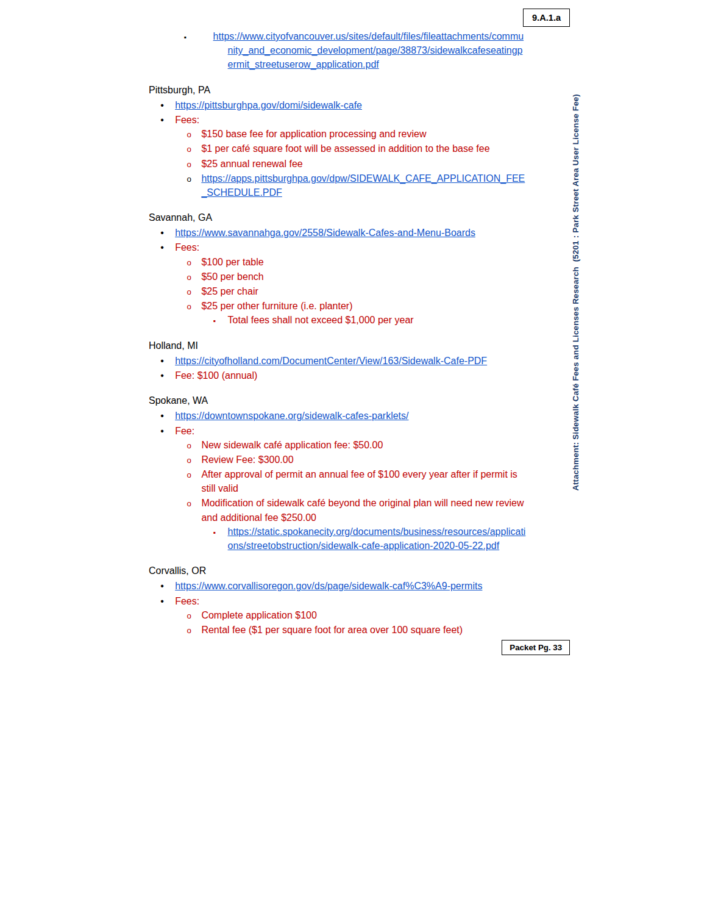9.A.1.a
Attachment: Sidewalk Café Fees and Licenses Research (5201 : Park Street Area User License Fee)
https://www.cityofvancouver.us/sites/default/files/fileattachments/community_and_economic_development/page/38873/sidewalkcafeseatingpermit_streetuserow_application.pdf
Pittsburgh, PA
https://pittsburghpa.gov/domi/sidewalk-cafe
Fees:
$150 base fee for application processing and review
$1 per café square foot will be assessed in addition to the base fee
$25 annual renewal fee
https://apps.pittsburghpa.gov/dpw/SIDEWALK_CAFE_APPLICATION_FEE_SCHEDULE.PDF
Savannah, GA
https://www.savannahga.gov/2558/Sidewalk-Cafes-and-Menu-Boards
Fees:
$100 per table
$50 per bench
$25 per chair
$25 per other furniture (i.e. planter)
Total fees shall not exceed $1,000 per year
Holland, MI
https://cityofholland.com/DocumentCenter/View/163/Sidewalk-Cafe-PDF
Fee: $100 (annual)
Spokane, WA
https://downtownspokane.org/sidewalk-cafes-parklets/
Fee:
New sidewalk café application fee: $50.00
Review Fee: $300.00
After approval of permit an annual fee of $100 every year after if permit is still valid
Modification of sidewalk café beyond the original plan will need new review and additional fee $250.00
https://static.spokanecity.org/documents/business/resources/applications/streetobstruction/sidewalk-cafe-application-2020-05-22.pdf
Corvallis, OR
https://www.corvallisoregon.gov/ds/page/sidewalk-caf%C3%A9-permits
Fees:
Complete application $100
Rental fee ($1 per square foot for area over 100 square feet)
Packet Pg. 33